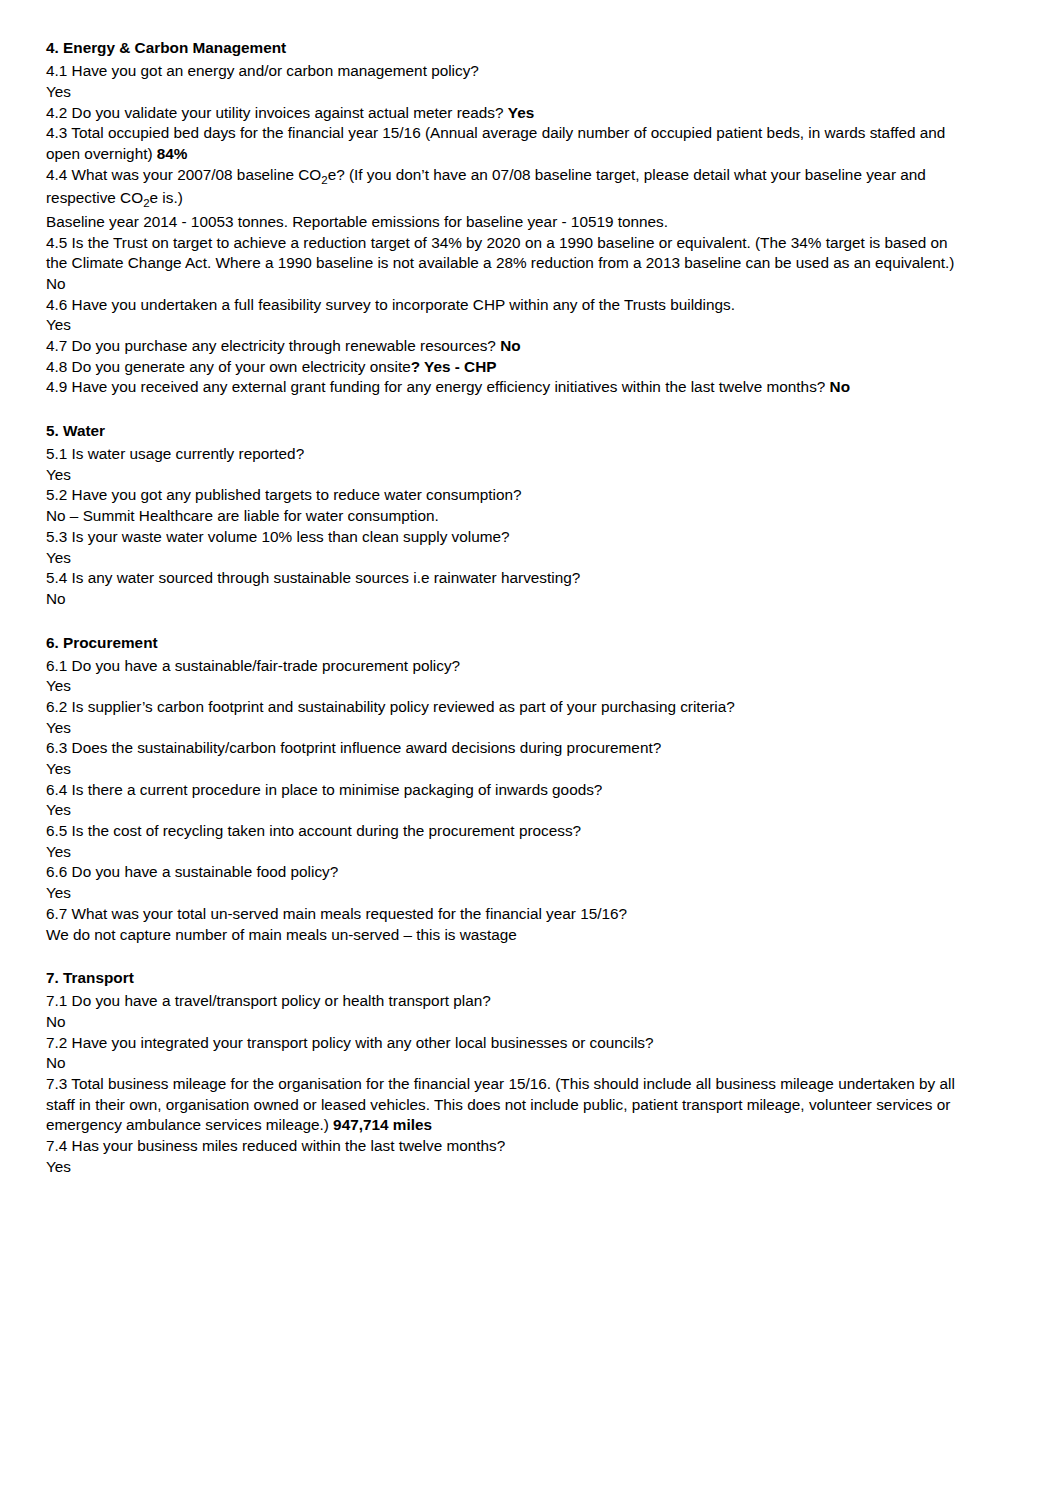4. Energy & Carbon Management
4.1 Have you got an energy and/or carbon management policy?
Yes
4.2 Do you validate your utility invoices against actual meter reads? Yes
4.3 Total occupied bed days for the financial year 15/16 (Annual average daily number of occupied patient beds, in wards staffed and open overnight) 84%
4.4 What was your 2007/08 baseline CO2e? (If you don’t have an 07/08 baseline target, please detail what your baseline year and respective CO2e is.)
Baseline year 2014 - 10053 tonnes. Reportable emissions for baseline year - 10519 tonnes.
4.5 Is the Trust on target to achieve a reduction target of 34% by 2020 on a 1990 baseline or equivalent. (The 34% target is based on the Climate Change Act. Where a 1990 baseline is not available a 28% reduction from a 2013 baseline can be used as an equivalent.)
No
4.6 Have you undertaken a full feasibility survey to incorporate CHP within any of the Trusts buildings.
Yes
4.7 Do you purchase any electricity through renewable resources? No
4.8 Do you generate any of your own electricity onsite? Yes - CHP
4.9 Have you received any external grant funding for any energy efficiency initiatives within the last twelve months? No
5. Water
5.1 Is water usage currently reported?
Yes
5.2 Have you got any published targets to reduce water consumption?
No – Summit Healthcare are liable for water consumption.
5.3 Is your waste water volume 10% less than clean supply volume?
Yes
5.4 Is any water sourced through sustainable sources i.e rainwater harvesting?
No
6. Procurement
6.1 Do you have a sustainable/fair-trade procurement policy?
Yes
6.2 Is supplier’s carbon footprint and sustainability policy reviewed as part of your purchasing criteria?
Yes
6.3 Does the sustainability/carbon footprint influence award decisions during procurement?
Yes
6.4 Is there a current procedure in place to minimise packaging of inwards goods?
Yes
6.5 Is the cost of recycling taken into account during the procurement process?
Yes
6.6 Do you have a sustainable food policy?
Yes
6.7 What was your total un-served main meals requested for the financial year 15/16?
We do not capture number of main meals un-served – this is wastage
7. Transport
7.1 Do you have a travel/transport policy or health transport plan?
No
7.2 Have you integrated your transport policy with any other local businesses or councils?
No
7.3 Total business mileage for the organisation for the financial year 15/16. (This should include all business mileage undertaken by all staff in their own, organisation owned or leased vehicles. This does not include public, patient transport mileage, volunteer services or emergency ambulance services mileage.) 947,714 miles
7.4 Has your business miles reduced within the last twelve months?
Yes